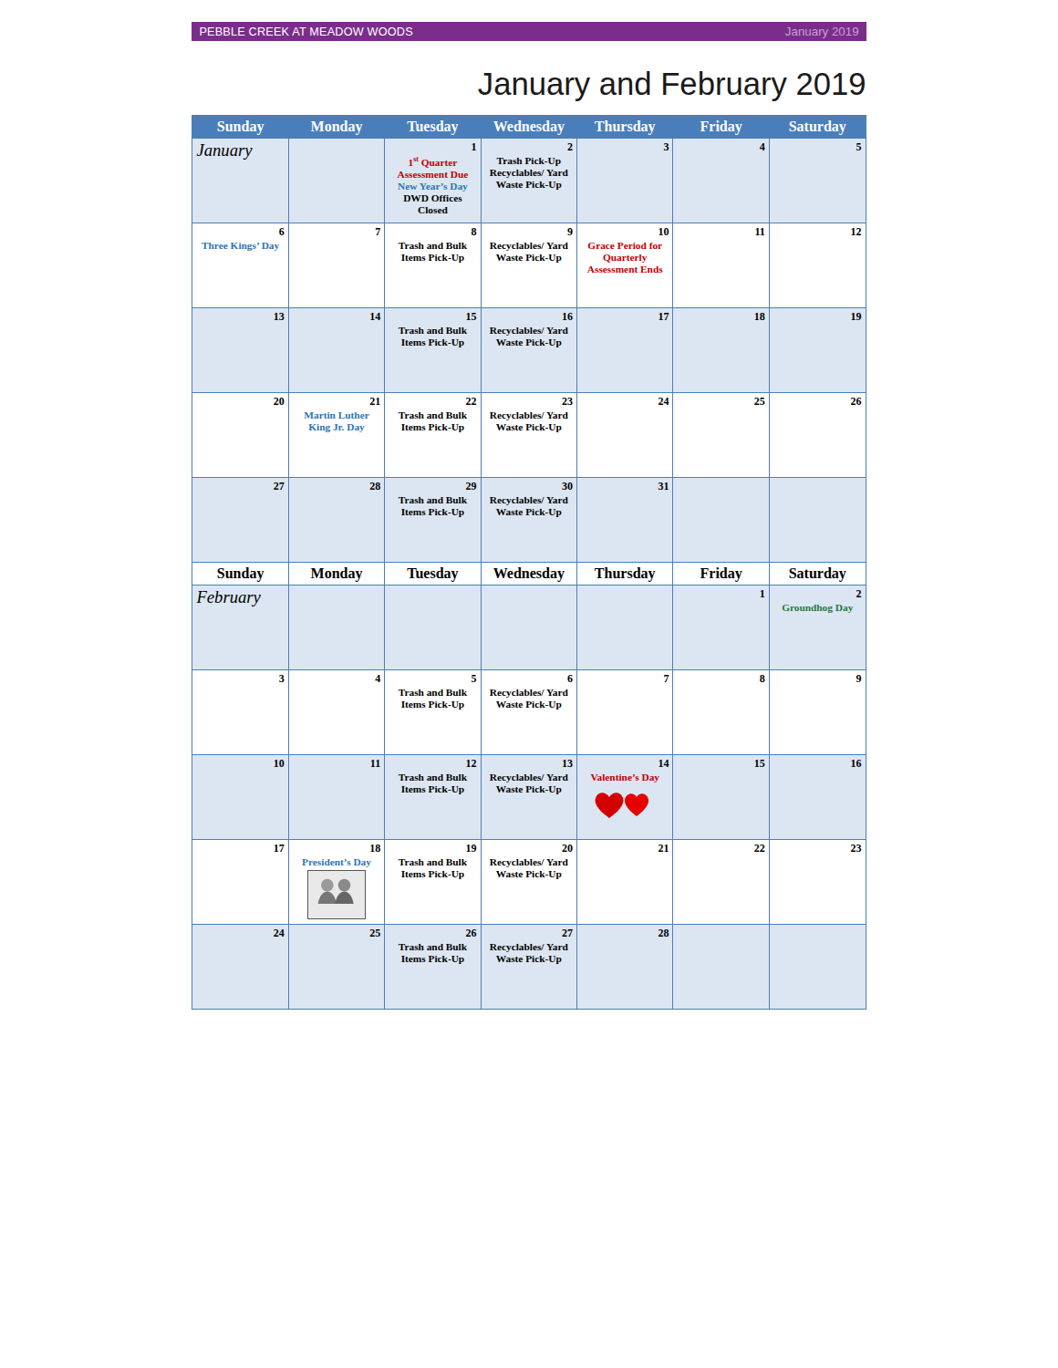PEBBLE CREEK AT MEADOW WOODS January 2019
January and February 2019
| Sunday | Monday | Tuesday | Wednesday | Thursday | Friday | Saturday |
| --- | --- | --- | --- | --- | --- | --- |
| January | | 1 1 st Quarter Assessment Due New Year’s Day DWD Offices Closed | 2 Trash Pick-Up Recyclables/ Yard Waste Pick-Up | 3 | 4 | 5 |
| 6 Three Kings’ Day | 7 | 8 Trash and Bulk Items Pick-Up | 9 Recyclables/ Yard Waste Pick-Up | 10 Grace Period for Quarterly Assessment Ends | 11 | 12 |
| 13 | 14 | 15 Trash and Bulk Items Pick-Up | 16 Recyclables/ Yard Waste Pick-Up | 17 | 18 | 19 |
| 20 | 21 Martin Luther King Jr. Day | 22 Trash and Bulk Items Pick-Up | 23 Recyclables/ Yard Waste Pick-Up | 24 | 25 | 26 |
| 27 | 28 | 29 Trash and Bulk Items Pick-Up | 30 Recyclables/ Yard Waste Pick-Up | 31 | | |
| Sunday | Monday | Tuesday | Wednesday | Thursday | Friday | Saturday |
| February | | | | | 1 | 2 Groundhog Day |
| 3 | 4 | 5 Trash and Bulk Items Pick-Up | 6 Recyclables/ Yard Waste Pick-Up | 7 | 8 | 9 |
| 10 | 11 | 12 Trash and Bulk Items Pick-Up | 13 Recyclables/ Yard Waste Pick-Up | 14 Valentine’s Day | 15 | 16 |
| 17 | 18 President’s Day | 19 Trash and Bulk Items Pick-Up | 20 Recyclables/ Yard Waste Pick-Up | 21 | 22 | 23 |
| 24 | 25 | 26 Trash and Bulk Items Pick-Up | 27 Recyclables/ Yard Waste Pick-Up | 28 | | |